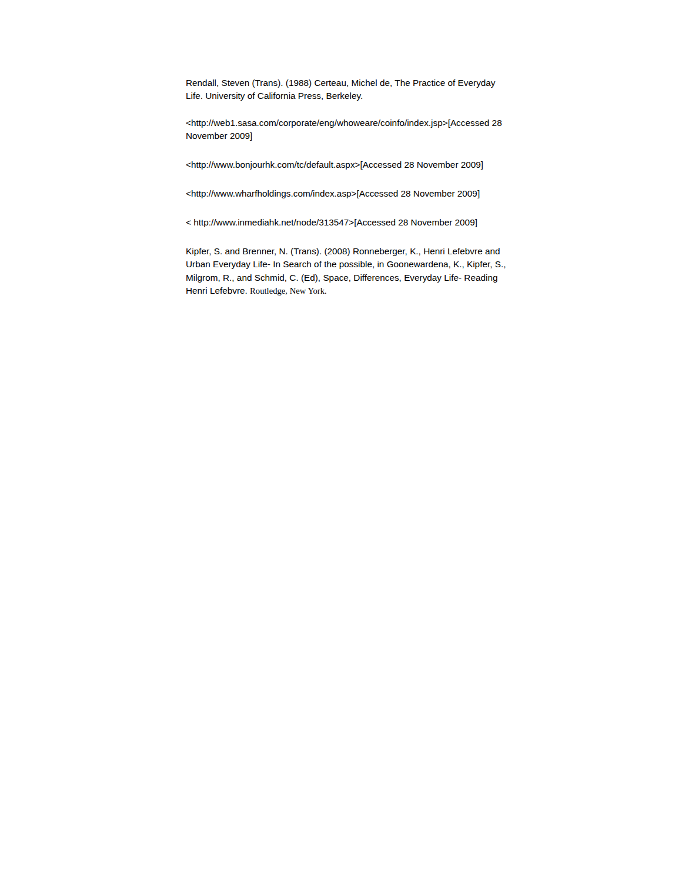Rendall, Steven (Trans). (1988) Certeau, Michel de, The Practice of Everyday Life. University of California Press, Berkeley.
<http://web1.sasa.com/corporate/eng/whoweare/coinfo/index.jsp>[Accessed 28 November 2009]
<http://www.bonjourhk.com/tc/default.aspx>[Accessed 28 November 2009]
<http://www.wharfholdings.com/index.asp>[Accessed 28 November 2009]
< http://www.inmediahk.net/node/313547>[Accessed 28 November 2009]
Kipfer, S. and Brenner, N. (Trans). (2008) Ronneberger, K., Henri Lefebvre and Urban Everyday Life- In Search of the possible, in Goonewardena, K., Kipfer, S., Milgrom, R., and Schmid, C. (Ed), Space, Differences, Everyday Life- Reading Henri Lefebvre. Routledge, New York.